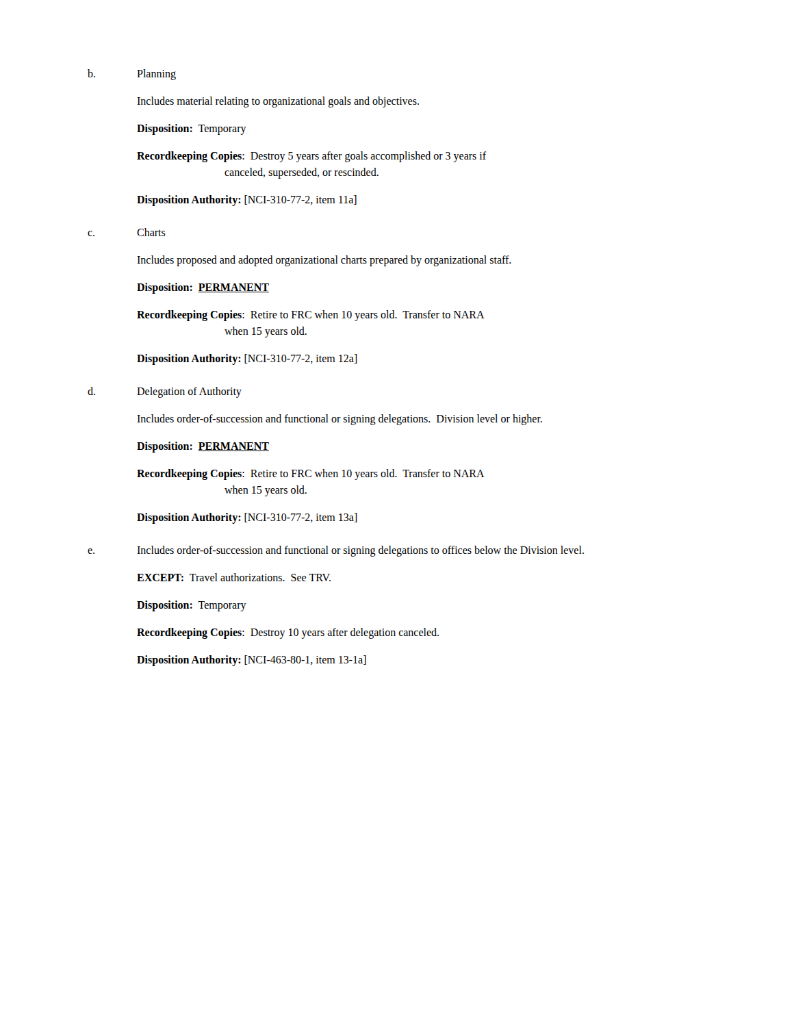b.
Planning
Includes material relating to organizational goals and objectives.
Disposition: Temporary
Recordkeeping Copies: Destroy 5 years after goals accomplished or 3 years if
canceled, superseded, or rescinded.
Disposition Authority: [NCI-310-77-2, item 11a]
c.
Charts
Includes proposed and adopted organizational charts prepared by organizational staff.
Disposition: PERMANENT
Recordkeeping Copies: Retire to FRC when 10 years old. Transfer to NARA
when 15 years old.
Disposition Authority: [NCI-310-77-2, item 12a]
d.
Delegation of Authority
Includes order-of-succession and functional or signing delegations. Division level or higher.
Disposition: PERMANENT
Recordkeeping Copies: Retire to FRC when 10 years old. Transfer to NARA
when 15 years old.
Disposition Authority: [NCI-310-77-2, item 13a]
e.
Includes order-of-succession and functional or signing delegations to offices below the Division level.
EXCEPT: Travel authorizations. See TRV.
Disposition: Temporary
Recordkeeping Copies: Destroy 10 years after delegation canceled.
Disposition Authority: [NCI-463-80-1, item 13-1a]